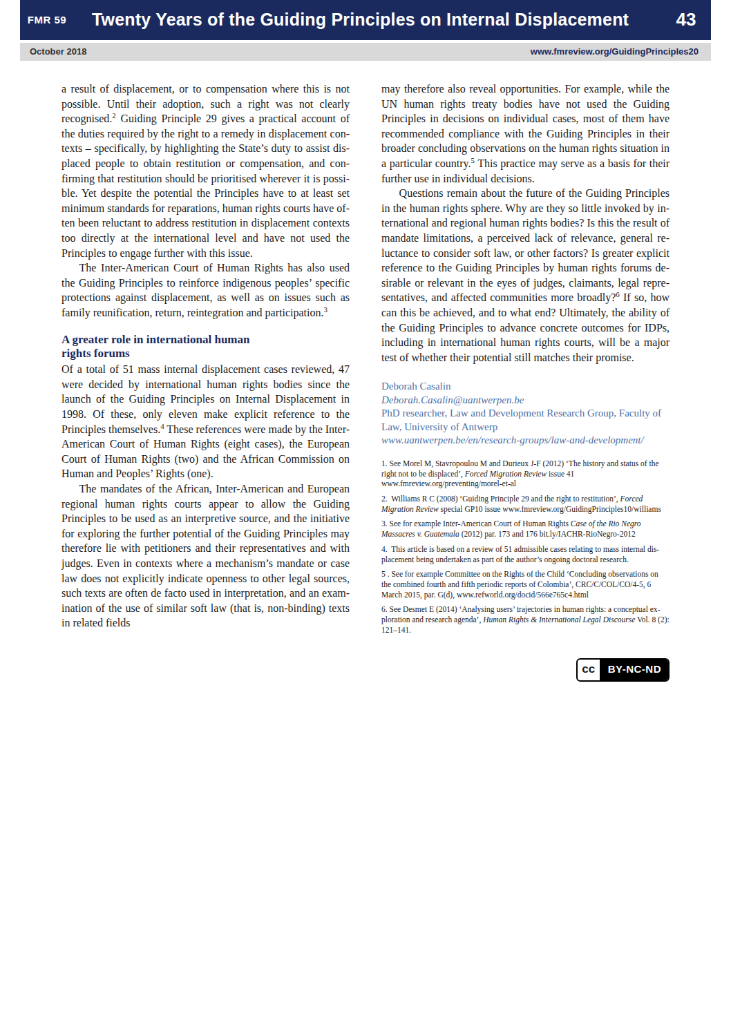FMR 59
Twenty Years of the Guiding Principles on Internal Displacement
43
October 2018
www.fmreview.org/GuidingPrinciples20
a result of displacement, or to compensation where this is not possible. Until their adoption, such a right was not clearly recognised.2 Guiding Principle 29 gives a practical account of the duties required by the right to a remedy in displacement contexts – specifically, by highlighting the State’s duty to assist displaced people to obtain restitution or compensation, and confirming that restitution should be prioritised wherever it is possible. Yet despite the potential the Principles have to at least set minimum standards for reparations, human rights courts have often been reluctant to address restitution in displacement contexts too directly at the international level and have not used the Principles to engage further with this issue.
The Inter-American Court of Human Rights has also used the Guiding Principles to reinforce indigenous peoples’ specific protections against displacement, as well as on issues such as family reunification, return, reintegration and participation.3
A greater role in international human
rights forums
Of a total of 51 mass internal displacement cases reviewed, 47 were decided by international human rights bodies since the launch of the Guiding Principles on Internal Displacement in 1998. Of these, only eleven make explicit reference to the Principles themselves.4 These references were made by the Inter-American Court of Human Rights (eight cases), the European Court of Human Rights (two) and the African Commission on Human and Peoples’ Rights (one).
The mandates of the African, Inter-American and European regional human rights courts appear to allow the Guiding Principles to be used as an interpretive source, and the initiative for exploring the further potential of the Guiding Principles may therefore lie with petitioners and their representatives and with judges. Even in contexts where a mechanism’s mandate or case law does not explicitly indicate openness to other legal sources, such texts are often de facto used in interpretation, and an examination of the use of similar soft law (that is, non-binding) texts in related fields
may therefore also reveal opportunities. For example, while the UN human rights treaty bodies have not used the Guiding Principles in decisions on individual cases, most of them have recommended compliance with the Guiding Principles in their broader concluding observations on the human rights situation in a particular country.5 This practice may serve as a basis for their further use in individual decisions.
Questions remain about the future of the Guiding Principles in the human rights sphere. Why are they so little invoked by international and regional human rights bodies? Is this the result of mandate limitations, a perceived lack of relevance, general reluctance to consider soft law, or other factors? Is greater explicit reference to the Guiding Principles by human rights forums desirable or relevant in the eyes of judges, claimants, legal representatives, and affected communities more broadly?6 If so, how can this be achieved, and to what end? Ultimately, the ability of the Guiding Principles to advance concrete outcomes for IDPs, including in international human rights courts, will be a major test of whether their potential still matches their promise.
Deborah Casalin
Deborah.Casalin@uantwerpen.be
PhD researcher, Law and Development Research Group, Faculty of Law, University of Antwerp
www.uantwerpen.be/en/research-groups/law-and-development/
1. See Morel M, Stavropoulou M and Durieux J-F (2012) ‘The history and status of the right not to be displaced’, Forced Migration Review issue 41 www.fmreview.org/preventing/morel-et-al
2. Williams R C (2008) ‘Guiding Principle 29 and the right to restitution’, Forced Migration Review special GP10 issue www.fmreview.org/GuidingPrinciples10/williams
3. See for example Inter-American Court of Human Rights Case of the Rio Negro Massacres v. Guatemala (2012) par. 173 and 176 bit.ly/IACHR-RioNegro-2012
4. This article is based on a review of 51 admissible cases relating to mass internal displacement being undertaken as part of the author’s ongoing doctoral research.
5 . See for example Committee on the Rights of the Child ‘Concluding observations on the combined fourth and fifth periodic reports of Colombia’, CRC/C/COL/CO/4-5, 6 March 2015, par. G(d), www.refworld.org/docid/566e765c4.html
6. See Desmet E (2014) ‘Analysing users’ trajectories in human rights: a conceptual exploration and research agenda’, Human Rights & International Legal Discourse Vol. 8 (2): 121–141.
cc
BY-NC-ND